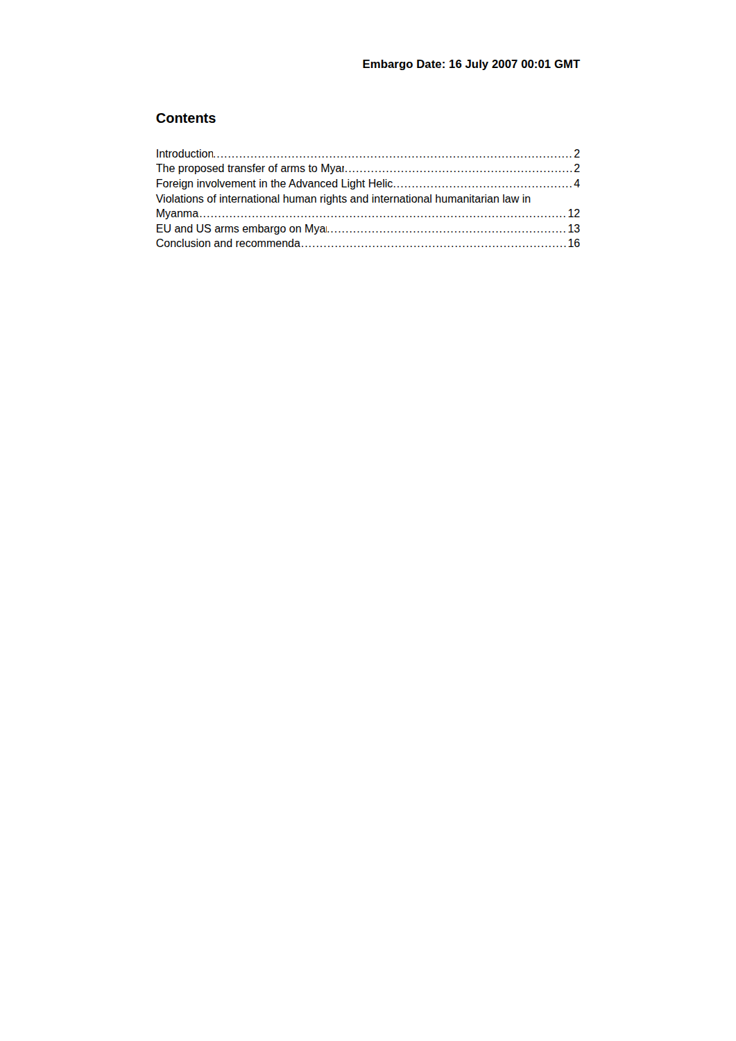Embargo Date: 16 July 2007 00:01 GMT
Contents
Introduction .................................................................................................. 2
The proposed transfer of arms to Myanmar .................................................................... 2
Foreign involvement in the Advanced Light Helicopter ..................................................... 4
Violations of international human rights and international humanitarian law in
Myanmar ......................................................................................................... 12
EU and US arms embargo on Myanmar ......................................................................... 13
Conclusion and recommendations .................................................................................. 16